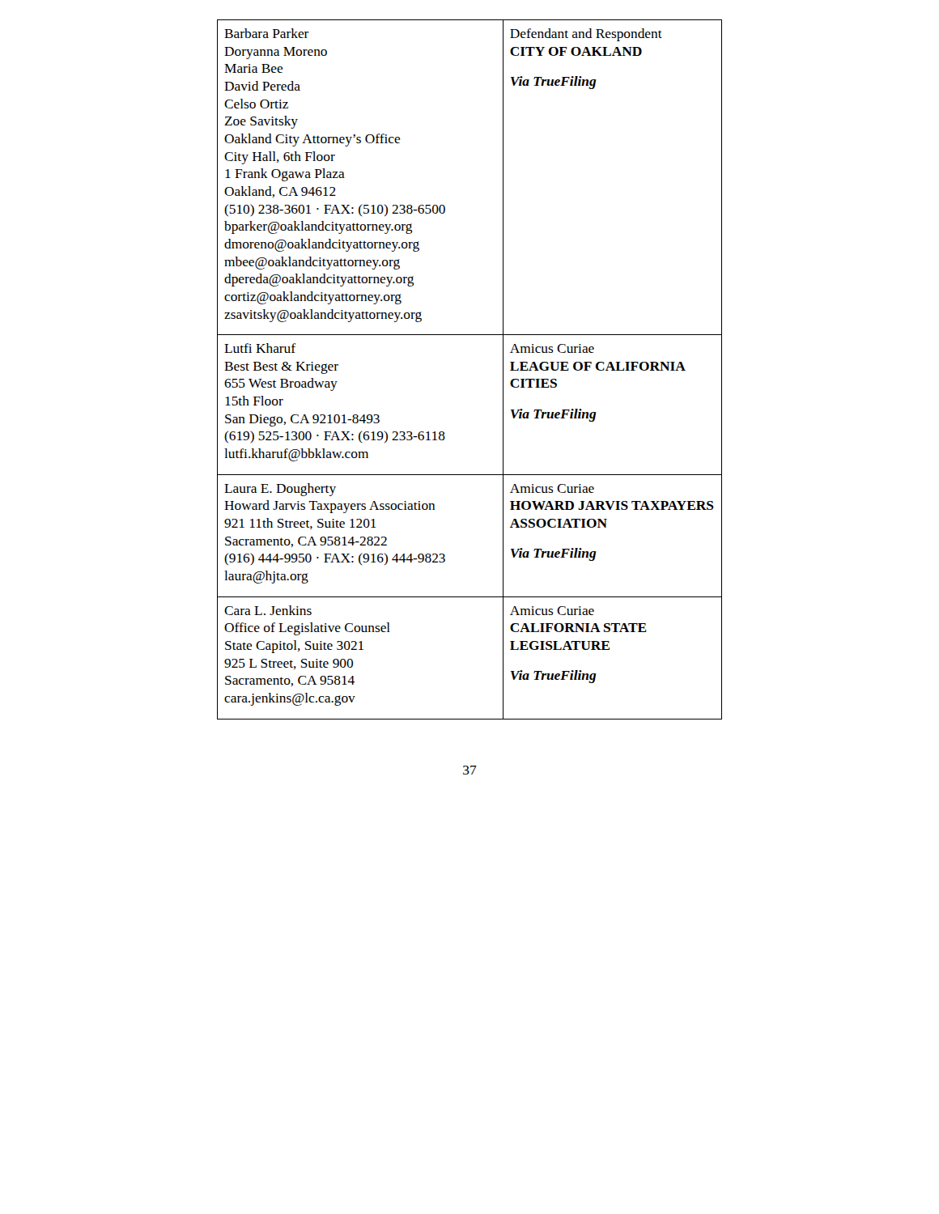| Barbara Parker Doryanna Moreno Maria Bee David Pereda Celso Ortiz Zoe Savitsky Oakland City Attorney’s Office City Hall, 6th Floor 1 Frank Ogawa Plaza Oakland, CA 94612 (510) 238-3601 · FAX: (510) 238-6500 bparker@oaklandcityattorney.org dmoreno@oaklandcityattorney.org mbee@oaklandcityattorney.org dpereda@oaklandcityattorney.org cortiz@oaklandcityattorney.org zsavitsky@oaklandcityattorney.org | Defendant and Respondent CITY OF OAKLAND Via TrueFiling |
| Lutfi Kharuf Best Best & Krieger 655 West Broadway 15th Floor San Diego, CA 92101-8493 (619) 525-1300 · FAX: (619) 233-6118 lutfi.kharuf@bbklaw.com | Amicus Curiae LEAGUE OF CALIFORNIA CITIES Via TrueFiling |
| Laura E. Dougherty Howard Jarvis Taxpayers Association 921 11th Street, Suite 1201 Sacramento, CA 95814-2822 (916) 444-9950 · FAX: (916) 444-9823 laura@hjta.org | Amicus Curiae HOWARD JARVIS TAXPAYERS ASSOCIATION Via TrueFiling |
| Cara L. Jenkins Office of Legislative Counsel State Capitol, Suite 3021 925 L Street, Suite 900 Sacramento, CA 95814 cara.jenkins@lc.ca.gov | Amicus Curiae CALIFORNIA STATE LEGISLATURE Via TrueFiling |
37